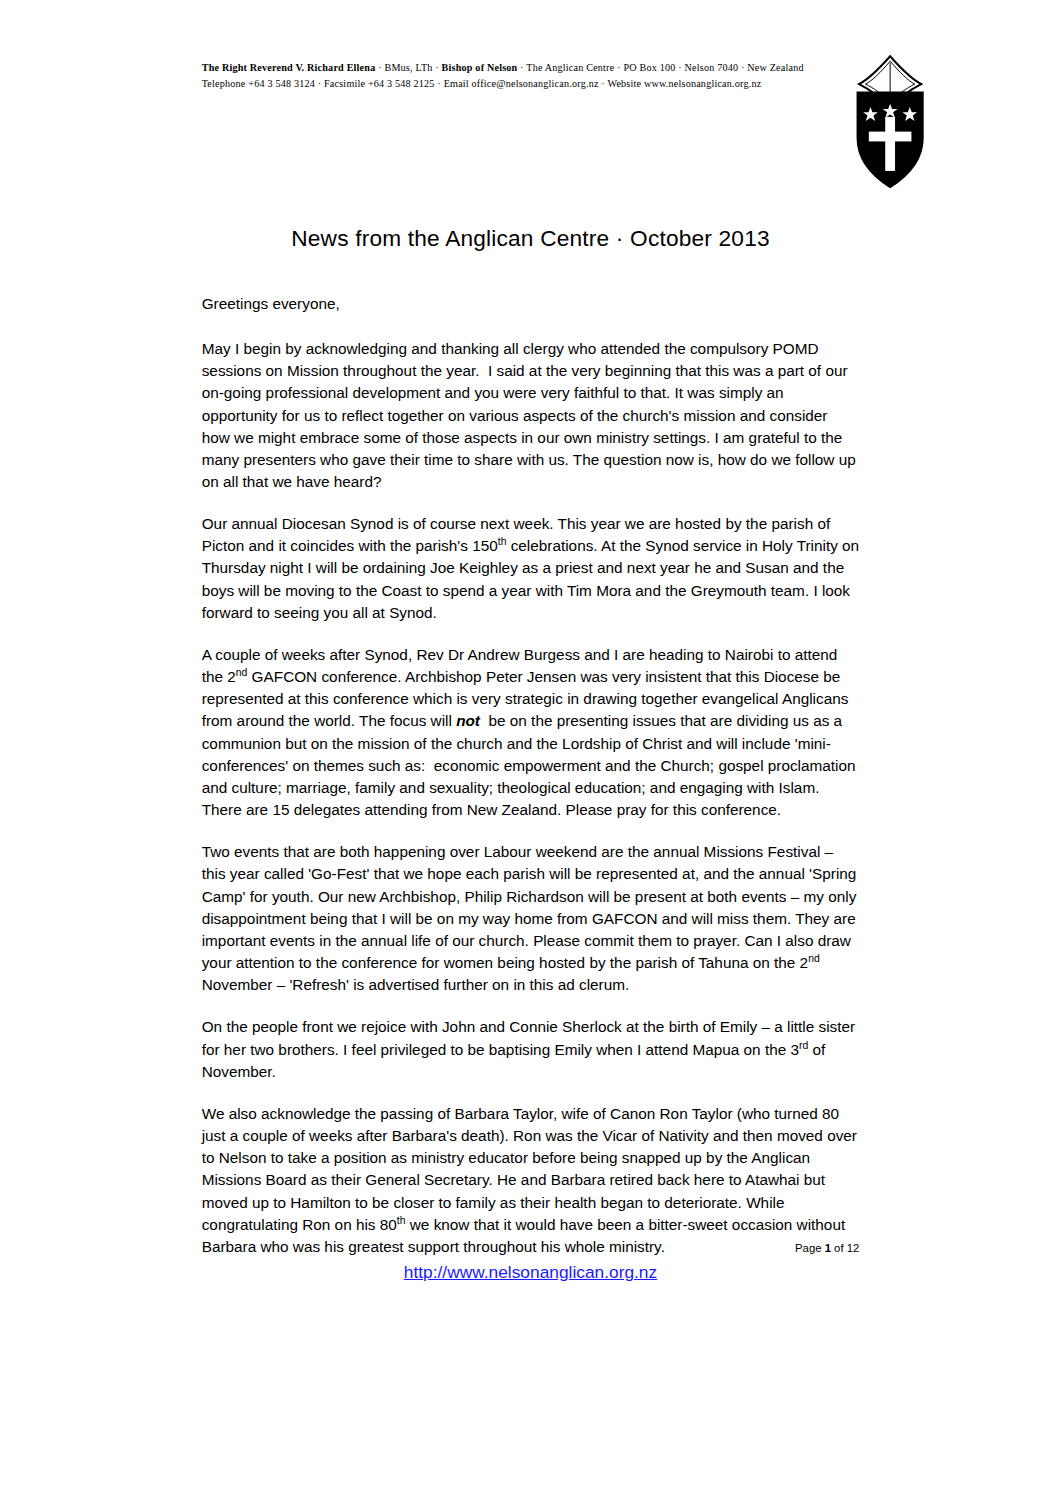The Right Reverend V. Richard Ellena · BMus, LTh · Bishop of Nelson · The Anglican Centre · PO Box 100 · Nelson 7040 · New Zealand
Telephone +64 3 548 3124 · Facsimile +64 3 548 2125 · Email office@nelsonanglican.org.nz · Website www.nelsonanglican.org.nz
Diocesan crest
News from the Anglican Centre · October 2013
Greetings everyone,
May I begin by acknowledging and thanking all clergy who attended the compulsory POMD sessions on Mission throughout the year. I said at the very beginning that this was a part of our on-going professional development and you were very faithful to that. It was simply an opportunity for us to reflect together on various aspects of the church's mission and consider how we might embrace some of those aspects in our own ministry settings. I am grateful to the many presenters who gave their time to share with us. The question now is, how do we follow up on all that we have heard?
Our annual Diocesan Synod is of course next week. This year we are hosted by the parish of Picton and it coincides with the parish's 150th celebrations. At the Synod service in Holy Trinity on Thursday night I will be ordaining Joe Keighley as a priest and next year he and Susan and the boys will be moving to the Coast to spend a year with Tim Mora and the Greymouth team. I look forward to seeing you all at Synod.
A couple of weeks after Synod, Rev Dr Andrew Burgess and I are heading to Nairobi to attend the 2nd GAFCON conference. Archbishop Peter Jensen was very insistent that this Diocese be represented at this conference which is very strategic in drawing together evangelical Anglicans from around the world. The focus will not be on the presenting issues that are dividing us as a communion but on the mission of the church and the Lordship of Christ and will include 'mini-conferences' on themes such as: economic empowerment and the Church; gospel proclamation and culture; marriage, family and sexuality; theological education; and engaging with Islam. There are 15 delegates attending from New Zealand. Please pray for this conference.
Two events that are both happening over Labour weekend are the annual Missions Festival – this year called 'Go-Fest' that we hope each parish will be represented at, and the annual 'Spring Camp' for youth. Our new Archbishop, Philip Richardson will be present at both events – my only disappointment being that I will be on my way home from GAFCON and will miss them. They are important events in the annual life of our church. Please commit them to prayer. Can I also draw your attention to the conference for women being hosted by the parish of Tahuna on the 2nd November – 'Refresh' is advertised further on in this ad clerum.
On the people front we rejoice with John and Connie Sherlock at the birth of Emily – a little sister for her two brothers. I feel privileged to be baptising Emily when I attend Mapua on the 3rd of November.
We also acknowledge the passing of Barbara Taylor, wife of Canon Ron Taylor (who turned 80 just a couple of weeks after Barbara's death). Ron was the Vicar of Nativity and then moved over to Nelson to take a position as ministry educator before being snapped up by the Anglican Missions Board as their General Secretary. He and Barbara retired back here to Atawhai but moved up to Hamilton to be closer to family as their health began to deteriorate. While congratulating Ron on his 80th we know that it would have been a bitter-sweet occasion without Barbara who was his greatest support throughout his whole ministry.
Page 1 of 12
http://www.nelsonanglican.org.nz